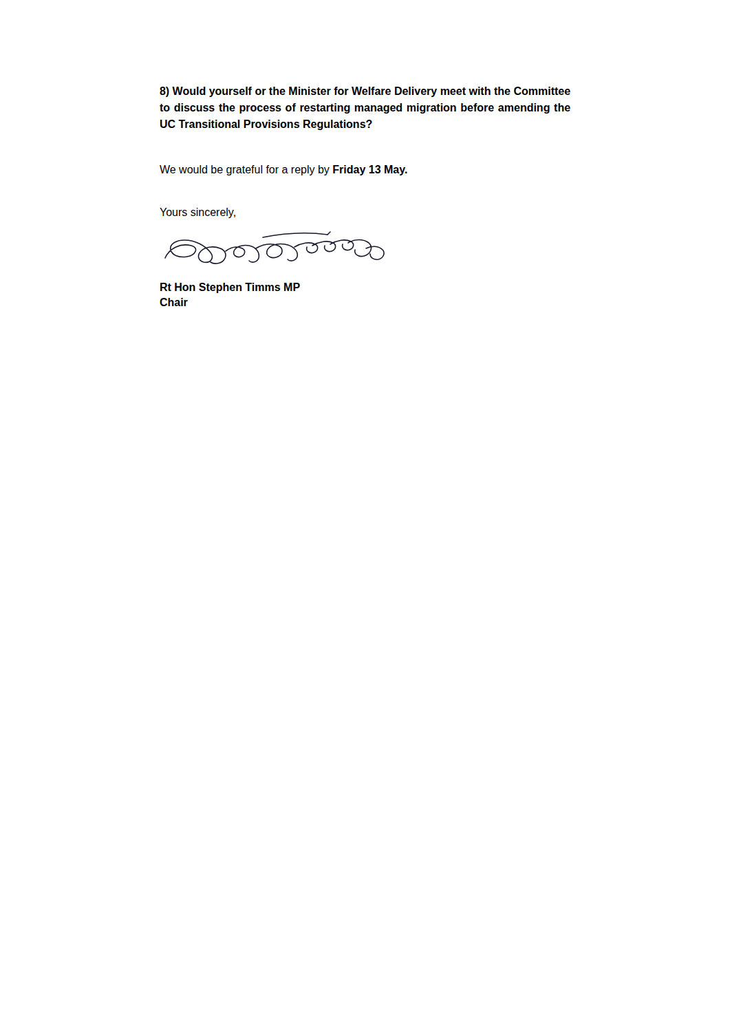8) Would yourself or the Minister for Welfare Delivery meet with the Committee to discuss the process of restarting managed migration before amending the UC Transitional Provisions Regulations?
We would be grateful for a reply by Friday 13 May.
Yours sincerely,
Rt Hon Stephen Timms MP
Chair